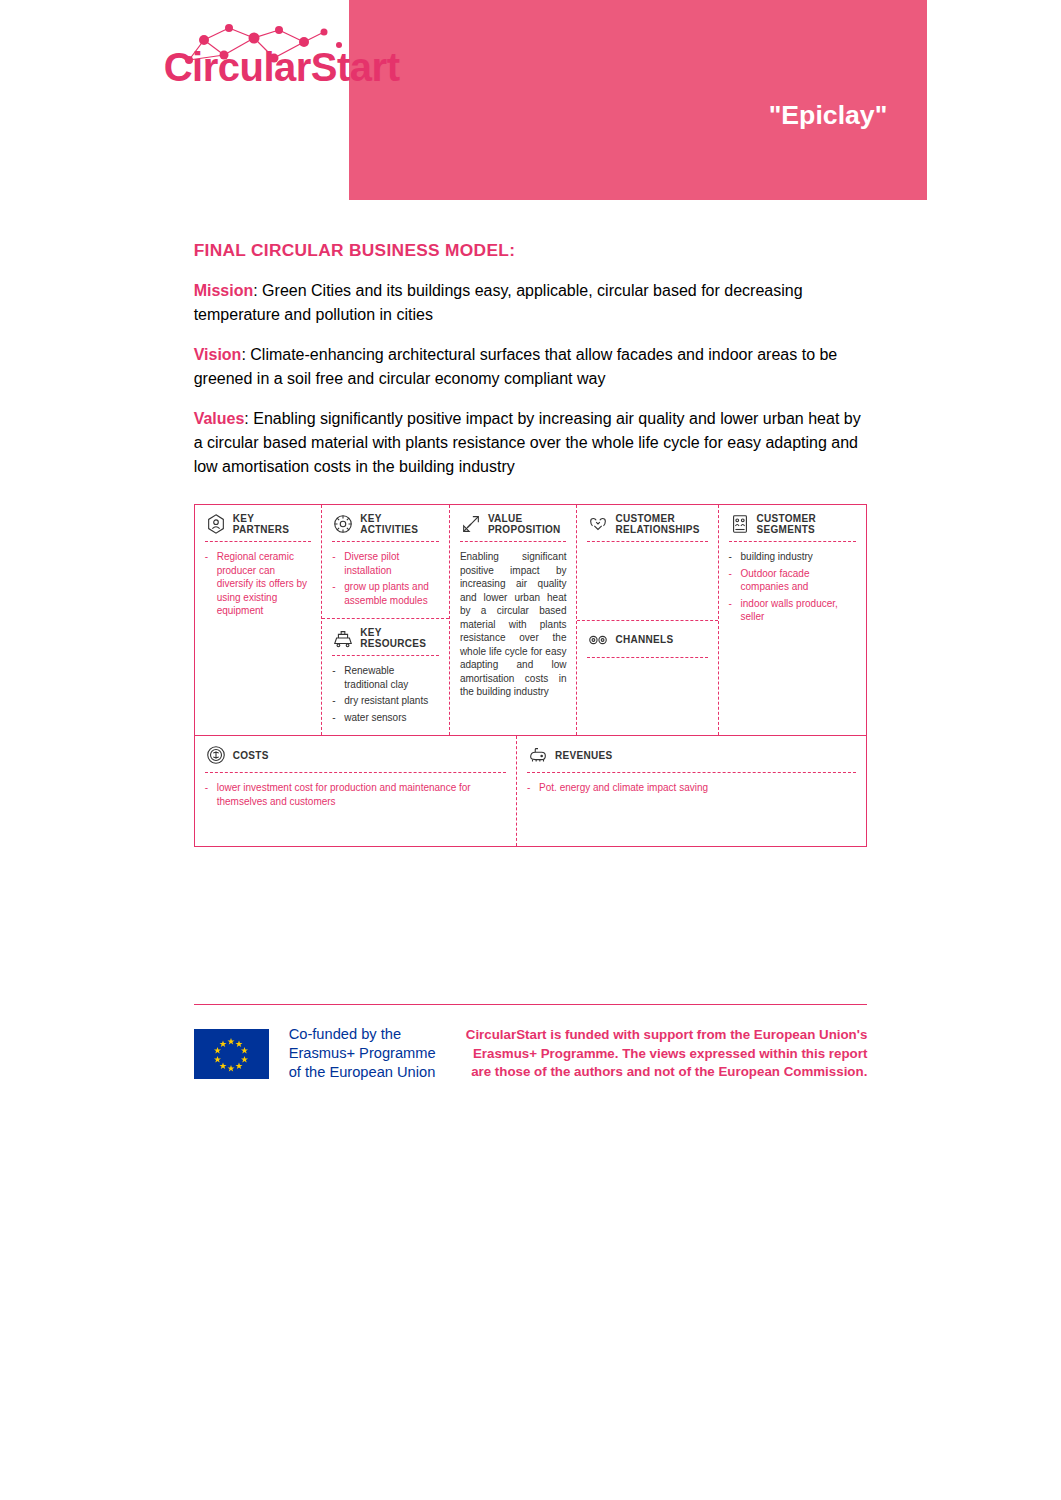CircularStart
"Epiclay"
FINAL CIRCULAR BUSINESS MODEL:
Mission: Green Cities and its buildings easy, applicable, circular based for decreasing temperature and pollution in cities
Vision: Climate-enhancing architectural surfaces that allow facades and indoor areas to be greened in a soil free and circular economy compliant way
Values: Enabling significantly positive impact by increasing air quality and lower urban heat by a circular based material with plants resistance over the whole life cycle for easy adapting and low amortisation costs in the building industry
KEY PARTNERS
Regional ceramic producer can diversify its offers by using existing equipment
KEY ACTIVITIES
Diverse pilot installation
grow up plants and assemble modules
KEY RESOURCES
Renewable traditional clay
dry resistant plants
water sensors
VALUE
PROPOSITION
Enabling significant positive impact by increasing air quality and lower urban heat by a circular based material with plants resistance over the whole life cycle for easy adapting and low amortisation costs in the building industry
CUSTOMER
RELATIONSHIPS
CHANNELS
CUSTOMER
SEGMENTS
building industry
Outdoor facade companies and
indoor walls producer, seller
COSTS
lower investment cost for production and maintenance for themselves and customers
REVENUES
Pot. energy and climate impact saving
Co-funded by the
Erasmus+ Programme
of the European Union
CircularStart is funded with support from the European Union's Erasmus+ Programme. The views expressed within this report are those of the authors and not of the European Commission.